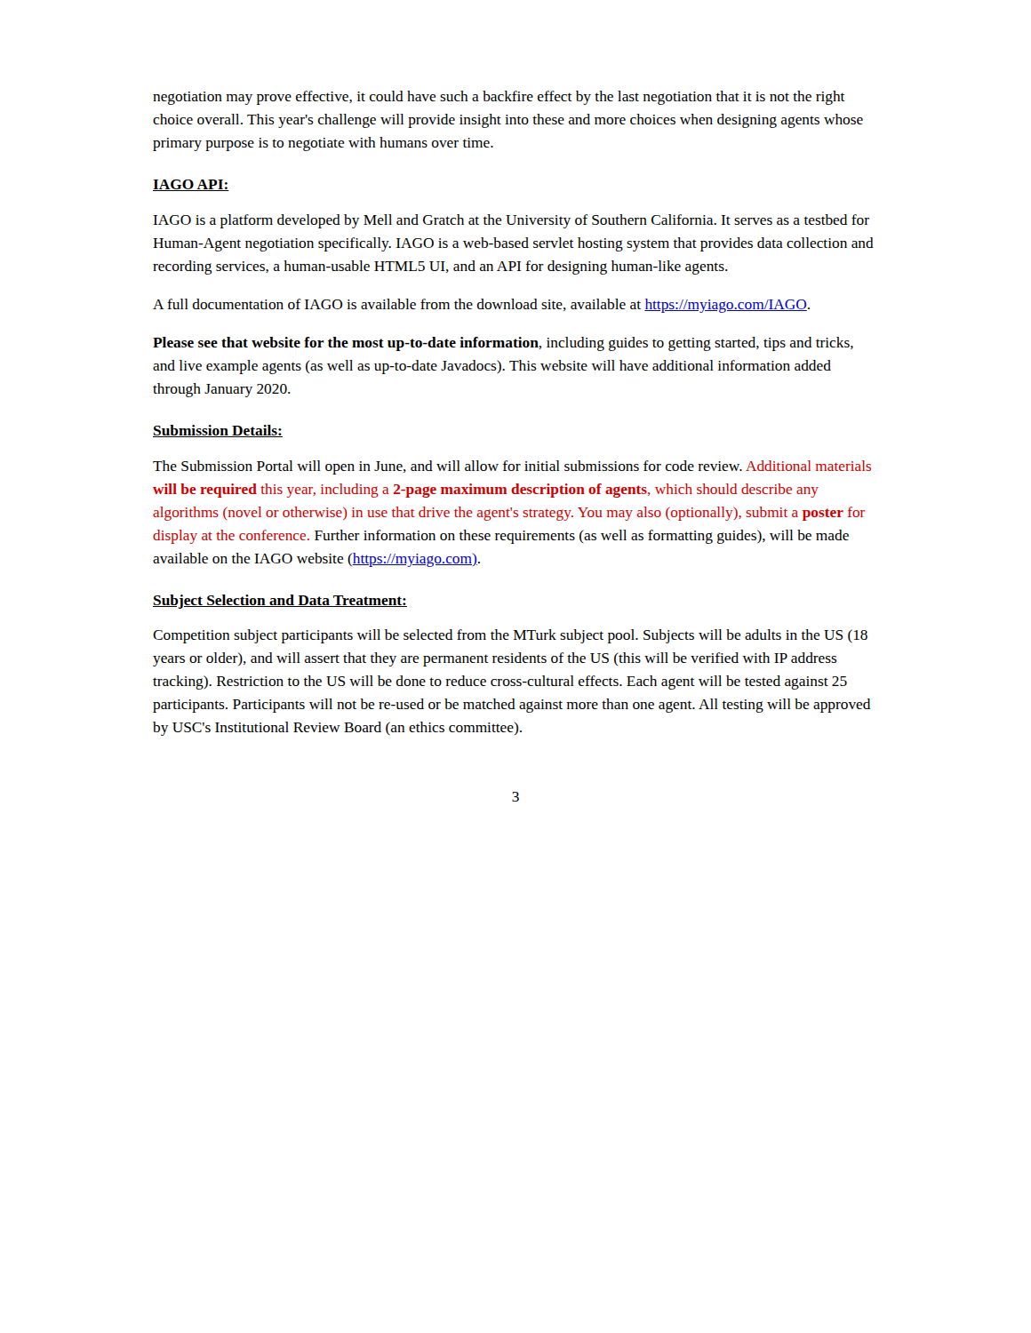negotiation may prove effective, it could have such a backfire effect by the last negotiation that it is not the right choice overall. This year's challenge will provide insight into these and more choices when designing agents whose primary purpose is to negotiate with humans over time.
IAGO API:
IAGO is a platform developed by Mell and Gratch at the University of Southern California. It serves as a testbed for Human-Agent negotiation specifically. IAGO is a web-based servlet hosting system that provides data collection and recording services, a human-usable HTML5 UI, and an API for designing human-like agents.
A full documentation of IAGO is available from the download site, available at https://myiago.com/IAGO.
Please see that website for the most up-to-date information, including guides to getting started, tips and tricks, and live example agents (as well as up-to-date Javadocs). This website will have additional information added through January 2020.
Submission Details:
The Submission Portal will open in June, and will allow for initial submissions for code review. Additional materials will be required this year, including a 2-page maximum description of agents, which should describe any algorithms (novel or otherwise) in use that drive the agent's strategy. You may also (optionally), submit a poster for display at the conference. Further information on these requirements (as well as formatting guides), will be made available on the IAGO website (https://myiago.com).
Subject Selection and Data Treatment:
Competition subject participants will be selected from the MTurk subject pool. Subjects will be adults in the US (18 years or older), and will assert that they are permanent residents of the US (this will be verified with IP address tracking). Restriction to the US will be done to reduce cross-cultural effects. Each agent will be tested against 25 participants. Participants will not be re-used or be matched against more than one agent. All testing will be approved by USC's Institutional Review Board (an ethics committee).
3